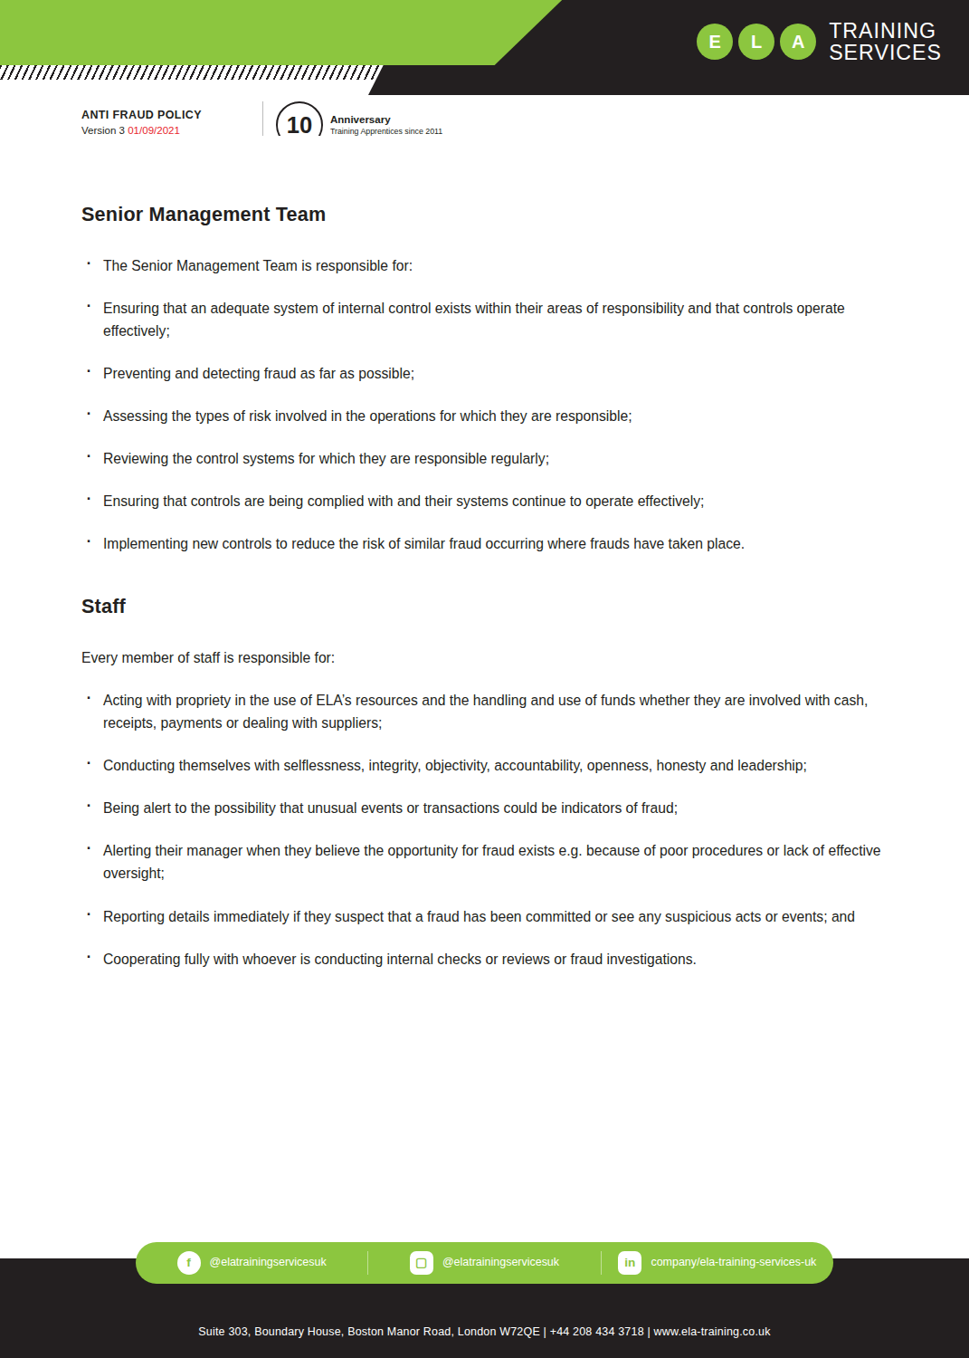ELA
TRAINING SERVICES
ANTI FRAUD POLICY
Version 3 01/09/2021
Next Review 01/08/2022
10
Anniversary Training Apprentices since 2011
Senior Management Team
The Senior Management Team is responsible for:
Ensuring that an adequate system of internal control exists within their areas of responsibility and that controls operate effectively;
Preventing and detecting fraud as far as possible;
Assessing the types of risk involved in the operations for which they are responsible;
Reviewing the control systems for which they are responsible regularly;
Ensuring that controls are being complied with and their systems continue to operate effectively;
Implementing new controls to reduce the risk of similar fraud occurring where frauds have taken place.
Staff
Every member of staff is responsible for:
Acting with propriety in the use of ELA’s resources and the handling and use of funds whether they are involved with cash, receipts, payments or dealing with suppliers;
Conducting themselves with selflessness, integrity, objectivity, accountability, openness, honesty and leadership;
Being alert to the possibility that unusual events or transactions could be indicators of fraud;
Alerting their manager when they believe the opportunity for fraud exists e.g. because of poor procedures or lack of effective oversight;
Reporting details immediately if they suspect that a fraud has been committed or see any suspicious acts or events; and
Cooperating fully with whoever is conducting internal checks or reviews or fraud investigations.
f @elatrainingservicesuk
▢ @elatrainingservicesuk
in company/ela-training-services-uk
Suite 303, Boundary House, Boston Manor Road, London W72QE | +44 208 434 3718 | www.ela-training.co.uk